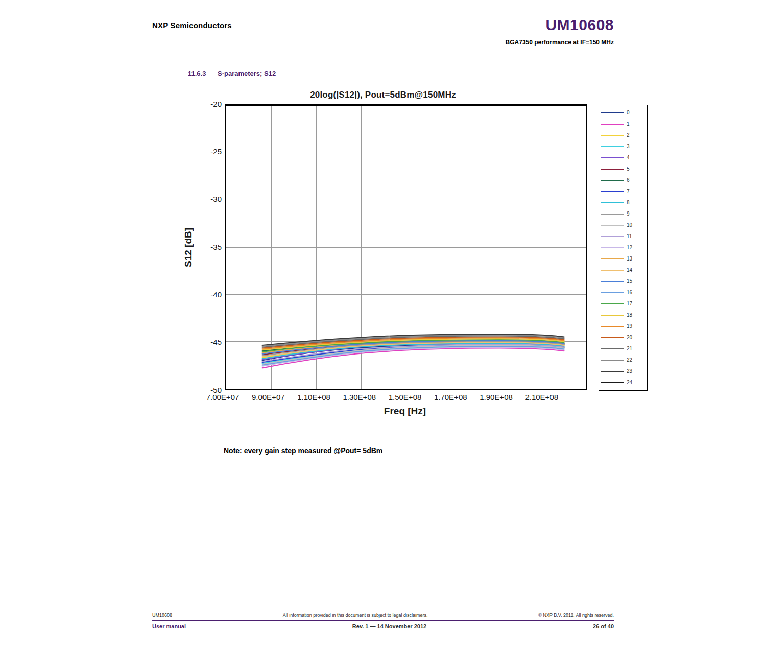NXP Semiconductors
UM10608
BGA7350 performance at IF=150 MHz
11.6.3 S-parameters; S12
20log(|S12|), Pout=5dBm@150MHz
S12 [dB]
-20 -25 -30 -35 -40 -45 -50
7.00E+07 9.00E+07 1.10E+08 1.30E+08 1.50E+08 1.70E+08 1.90E+08 2.10E+08
Freq [Hz]
0
1
2
3
4
5
6
7
8
9
10
11
12
13
14
15
16
17
18
19
20
21
22
23
24
Note: every gain step measured @Pout= 5dBm
UM10608
All information provided in this document is subject to legal disclaimers.
© NXP B.V. 2012. All rights reserved.
User manual
Rev. 1 — 14 November 2012
26 of 40